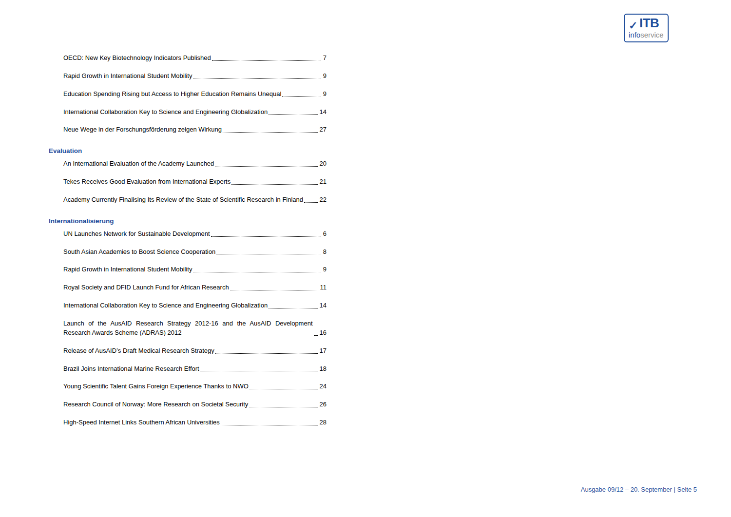✓ITB
info service
OECD: New Key Biotechnology Indicators Published 7
Rapid Growth in International Student Mobility 9
Education Spending Rising but Access to Higher Education Remains Unequal 9
International Collaboration Key to Science and Engineering Globalization 14
Neue Wege in der Forschungsförderung zeigen Wirkung 27
Evaluation
An International Evaluation of the Academy Launched 20
Tekes Receives Good Evaluation from International Experts 21
Academy Currently Finalising Its Review of the State of Scientific Research in Finland 22
Internationalisierung
UN Launches Network for Sustainable Development 6
South Asian Academies to Boost Science Cooperation 8
Rapid Growth in International Student Mobility 9
Royal Society and DFID Launch Fund for African Research 11
International Collaboration Key to Science and Engineering Globalization 14
Launch of the AusAID Research Strategy 2012-16 and the AusAID Development Research Awards Scheme (ADRAS) 2012 16
Release of AusAID’s Draft Medical Research Strategy 17
Brazil Joins International Marine Research Effort 18
Young Scientific Talent Gains Foreign Experience Thanks to NWO 24
Research Council of Norway: More Research on Societal Security 26
High-Speed Internet Links Southern African Universities 28
Ausgabe 09/12 – 20. September | Seite 5